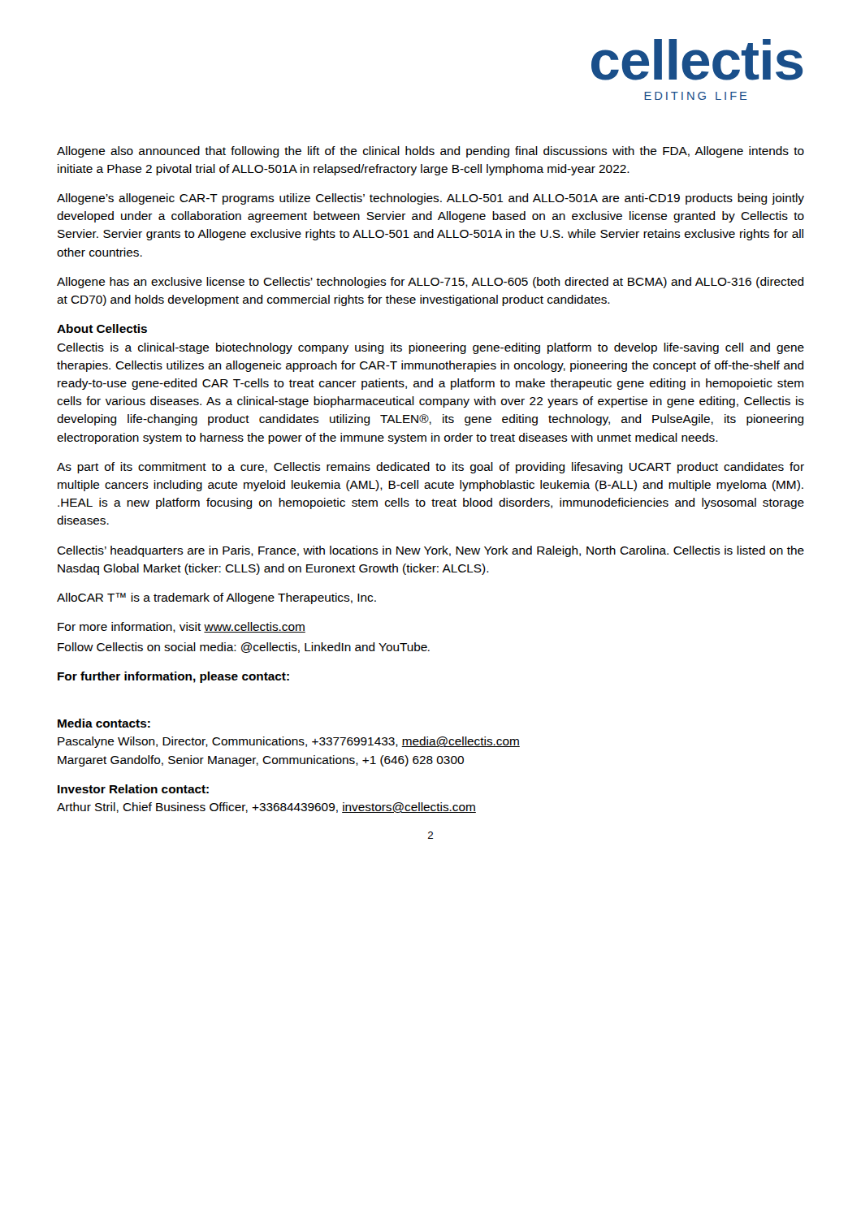cellectis
EDITING LIFE
Allogene also announced that following the lift of the clinical holds and pending final discussions with the FDA, Allogene intends to initiate a Phase 2 pivotal trial of ALLO-501A in relapsed/refractory large B-cell lymphoma mid-year 2022.
Allogene’s allogeneic CAR-T programs utilize Cellectis’ technologies. ALLO-501 and ALLO-501A are anti-CD19 products being jointly developed under a collaboration agreement between Servier and Allogene based on an exclusive license granted by Cellectis to Servier. Servier grants to Allogene exclusive rights to ALLO-501 and ALLO-501A in the U.S. while Servier retains exclusive rights for all other countries.
Allogene has an exclusive license to Cellectis’ technologies for ALLO-715, ALLO-605 (both directed at BCMA) and ALLO-316 (directed at CD70) and holds development and commercial rights for these investigational product candidates.
About Cellectis
Cellectis is a clinical-stage biotechnology company using its pioneering gene-editing platform to develop life-saving cell and gene therapies. Cellectis utilizes an allogeneic approach for CAR-T immunotherapies in oncology, pioneering the concept of off-the-shelf and ready-to-use gene-edited CAR T-cells to treat cancer patients, and a platform to make therapeutic gene editing in hemopoietic stem cells for various diseases. As a clinical-stage biopharmaceutical company with over 22 years of expertise in gene editing, Cellectis is developing life-changing product candidates utilizing TALEN®, its gene editing technology, and PulseAgile, its pioneering electroporation system to harness the power of the immune system in order to treat diseases with unmet medical needs.
As part of its commitment to a cure, Cellectis remains dedicated to its goal of providing lifesaving UCART product candidates for multiple cancers including acute myeloid leukemia (AML), B-cell acute lymphoblastic leukemia (B-ALL) and multiple myeloma (MM). .HEAL is a new platform focusing on hemopoietic stem cells to treat blood disorders, immunodeficiencies and lysosomal storage diseases.
Cellectis’ headquarters are in Paris, France, with locations in New York, New York and Raleigh, North Carolina. Cellectis is listed on the Nasdaq Global Market (ticker: CLLS) and on Euronext Growth (ticker: ALCLS).
AlloCAR T™ is a trademark of Allogene Therapeutics, Inc.
For more information, visit www.cellectis.com
Follow Cellectis on social media: @cellectis, LinkedIn and YouTube.
For further information, please contact:
Media contacts:
Pascalyne Wilson, Director, Communications, +33776991433, media@cellectis.com
Margaret Gandolfo, Senior Manager, Communications, +1 (646) 628 0300
Investor Relation contact:
Arthur Stril, Chief Business Officer, +33684439609, investors@cellectis.com
2